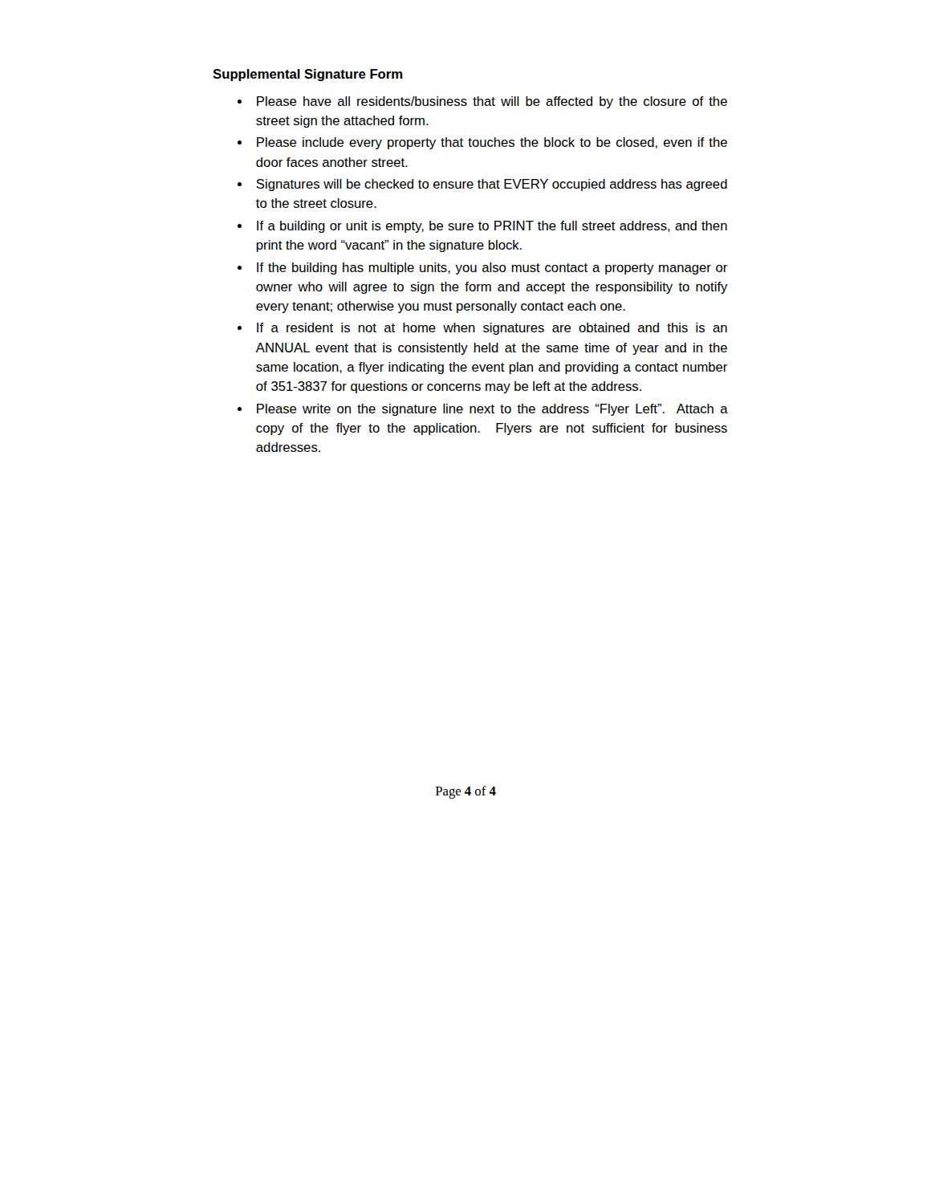Supplemental Signature Form
Please have all residents/business that will be affected by the closure of the street sign the attached form.
Please include every property that touches the block to be closed, even if the door faces another street.
Signatures will be checked to ensure that EVERY occupied address has agreed to the street closure.
If a building or unit is empty, be sure to PRINT the full street address, and then print the word “vacant” in the signature block.
If the building has multiple units, you also must contact a property manager or owner who will agree to sign the form and accept the responsibility to notify every tenant; otherwise you must personally contact each one.
If a resident is not at home when signatures are obtained and this is an ANNUAL event that is consistently held at the same time of year and in the same location, a flyer indicating the event plan and providing a contact number of 351-3837 for questions or concerns may be left at the address.
Please write on the signature line next to the address “Flyer Left”. Attach a copy of the flyer to the application. Flyers are not sufficient for business addresses.
Page 4 of 4